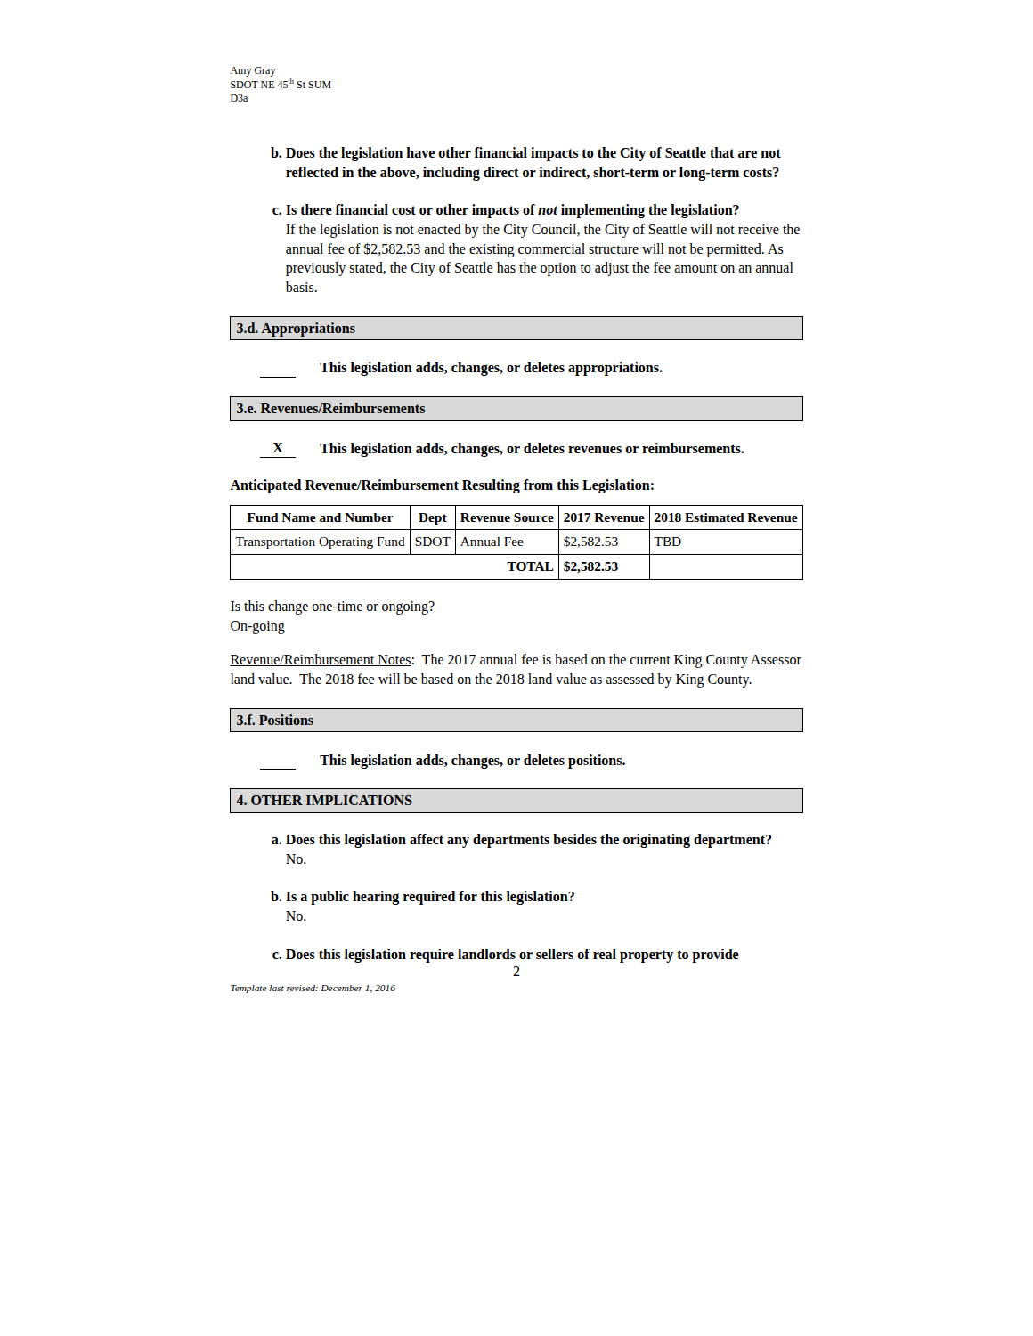Amy Gray
SDOT NE 45th St SUM
D3a
Does the legislation have other financial impacts to the City of Seattle that are not reflected in the above, including direct or indirect, short-term or long-term costs?
Is there financial cost or other impacts of not implementing the legislation?
If the legislation is not enacted by the City Council, the City of Seattle will not receive the annual fee of $2,582.53 and the existing commercial structure will not be permitted. As previously stated, the City of Seattle has the option to adjust the fee amount on an annual basis.
3.d. Appropriations
This legislation adds, changes, or deletes appropriations.
3.e. Revenues/Reimbursements
XThis legislation adds, changes, or deletes revenues or reimbursements.
Anticipated Revenue/Reimbursement Resulting from this Legislation:
| Fund Name and Number | Dept | Revenue Source | 2017 Revenue | 2018 Estimated Revenue |
| --- | --- | --- | --- | --- |
| Transportation Operating Fund | SDOT | Annual Fee | $2,582.53 | TBD |
| TOTAL | $2,582.53 | |
Is this change one-time or ongoing?
On-going
Revenue/Reimbursement Notes: The 2017 annual fee is based on the current King County Assessor land value. The 2018 fee will be based on the 2018 land value as assessed by King County.
3.f. Positions
This legislation adds, changes, or deletes positions.
4. OTHER IMPLICATIONS
Does this legislation affect any departments besides the originating department?
No.
Is a public hearing required for this legislation?
No.
Does this legislation require landlords or sellers of real property to provide
2
Template last revised: December 1, 2016